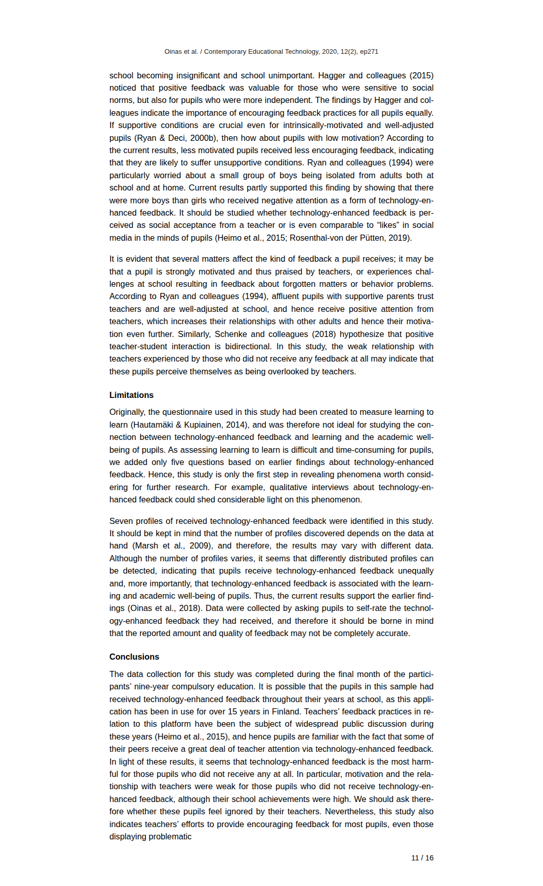Oinas et al. / Contemporary Educational Technology, 2020, 12(2), ep271
school becoming insignificant and school unimportant. Hagger and colleagues (2015) noticed that positive feedback was valuable for those who were sensitive to social norms, but also for pupils who were more independent. The findings by Hagger and colleagues indicate the importance of encouraging feedback practices for all pupils equally. If supportive conditions are crucial even for intrinsically-motivated and well-adjusted pupils (Ryan & Deci, 2000b), then how about pupils with low motivation? According to the current results, less motivated pupils received less encouraging feedback, indicating that they are likely to suffer unsupportive conditions. Ryan and colleagues (1994) were particularly worried about a small group of boys being isolated from adults both at school and at home. Current results partly supported this finding by showing that there were more boys than girls who received negative attention as a form of technology-enhanced feedback. It should be studied whether technology-enhanced feedback is perceived as social acceptance from a teacher or is even comparable to “likes” in social media in the minds of pupils (Heimo et al., 2015; Rosenthal-von der Pütten, 2019).
It is evident that several matters affect the kind of feedback a pupil receives; it may be that a pupil is strongly motivated and thus praised by teachers, or experiences challenges at school resulting in feedback about forgotten matters or behavior problems. According to Ryan and colleagues (1994), affluent pupils with supportive parents trust teachers and are well-adjusted at school, and hence receive positive attention from teachers, which increases their relationships with other adults and hence their motivation even further. Similarly, Schenke and colleagues (2018) hypothesize that positive teacher-student interaction is bidirectional. In this study, the weak relationship with teachers experienced by those who did not receive any feedback at all may indicate that these pupils perceive themselves as being overlooked by teachers.
Limitations
Originally, the questionnaire used in this study had been created to measure learning to learn (Hautamäki & Kupiainen, 2014), and was therefore not ideal for studying the connection between technology-enhanced feedback and learning and the academic well-being of pupils. As assessing learning to learn is difficult and time-consuming for pupils, we added only five questions based on earlier findings about technology-enhanced feedback. Hence, this study is only the first step in revealing phenomena worth considering for further research. For example, qualitative interviews about technology-enhanced feedback could shed considerable light on this phenomenon.
Seven profiles of received technology-enhanced feedback were identified in this study. It should be kept in mind that the number of profiles discovered depends on the data at hand (Marsh et al., 2009), and therefore, the results may vary with different data. Although the number of profiles varies, it seems that differently distributed profiles can be detected, indicating that pupils receive technology-enhanced feedback unequally and, more importantly, that technology-enhanced feedback is associated with the learning and academic well-being of pupils. Thus, the current results support the earlier findings (Oinas et al., 2018). Data were collected by asking pupils to self-rate the technology-enhanced feedback they had received, and therefore it should be borne in mind that the reported amount and quality of feedback may not be completely accurate.
Conclusions
The data collection for this study was completed during the final month of the participants’ nine-year compulsory education. It is possible that the pupils in this sample had received technology-enhanced feedback throughout their years at school, as this application has been in use for over 15 years in Finland. Teachers’ feedback practices in relation to this platform have been the subject of widespread public discussion during these years (Heimo et al., 2015), and hence pupils are familiar with the fact that some of their peers receive a great deal of teacher attention via technology-enhanced feedback. In light of these results, it seems that technology-enhanced feedback is the most harmful for those pupils who did not receive any at all. In particular, motivation and the relationship with teachers were weak for those pupils who did not receive technology-enhanced feedback, although their school achievements were high. We should ask therefore whether these pupils feel ignored by their teachers. Nevertheless, this study also indicates teachers’ efforts to provide encouraging feedback for most pupils, even those displaying problematic
11 / 16